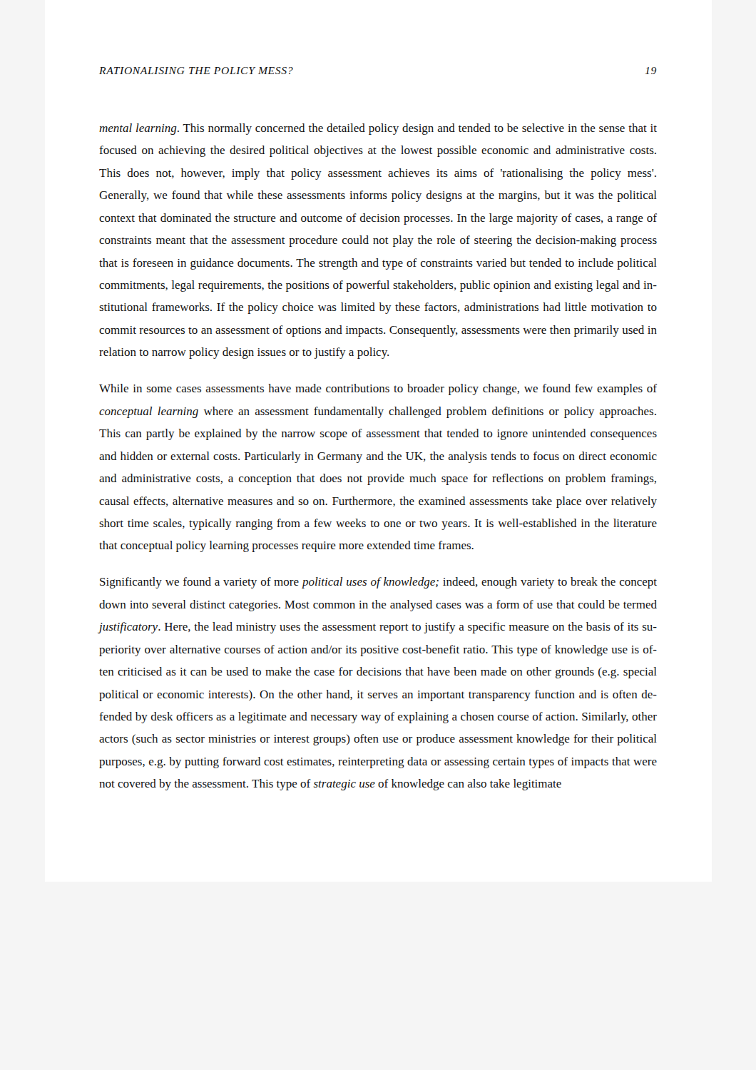Rationalising the Policy Mess? 19
mental learning. This normally concerned the detailed policy design and tended to be selective in the sense that it focused on achieving the desired political objectives at the lowest possible economic and administrative costs. This does not, however, imply that policy assessment achieves its aims of 'rationalising the policy mess'. Generally, we found that while these assessments informs policy designs at the margins, but it was the political context that dominated the structure and outcome of decision processes. In the large majority of cases, a range of constraints meant that the assessment procedure could not play the role of steering the decision-making process that is foreseen in guidance documents. The strength and type of constraints varied but tended to include political commitments, legal requirements, the positions of powerful stakeholders, public opinion and existing legal and institutional frameworks. If the policy choice was limited by these factors, administrations had little motivation to commit resources to an assessment of options and impacts. Consequently, assessments were then primarily used in relation to narrow policy design issues or to justify a policy.
While in some cases assessments have made contributions to broader policy change, we found few examples of conceptual learning where an assessment fundamentally challenged problem definitions or policy approaches. This can partly be explained by the narrow scope of assessment that tended to ignore unintended consequences and hidden or external costs. Particularly in Germany and the UK, the analysis tends to focus on direct economic and administrative costs, a conception that does not provide much space for reflections on problem framings, causal effects, alternative measures and so on. Furthermore, the examined assessments take place over relatively short time scales, typically ranging from a few weeks to one or two years. It is well-established in the literature that conceptual policy learning processes require more extended time frames.
Significantly we found a variety of more political uses of knowledge; indeed, enough variety to break the concept down into several distinct categories. Most common in the analysed cases was a form of use that could be termed justificatory. Here, the lead ministry uses the assessment report to justify a specific measure on the basis of its superiority over alternative courses of action and/or its positive cost-benefit ratio. This type of knowledge use is often criticised as it can be used to make the case for decisions that have been made on other grounds (e.g. special political or economic interests). On the other hand, it serves an important transparency function and is often defended by desk officers as a legitimate and necessary way of explaining a chosen course of action. Similarly, other actors (such as sector ministries or interest groups) often use or produce assessment knowledge for their political purposes, e.g. by putting forward cost estimates, reinterpreting data or assessing certain types of impacts that were not covered by the assessment. This type of strategic use of knowledge can also take legitimate